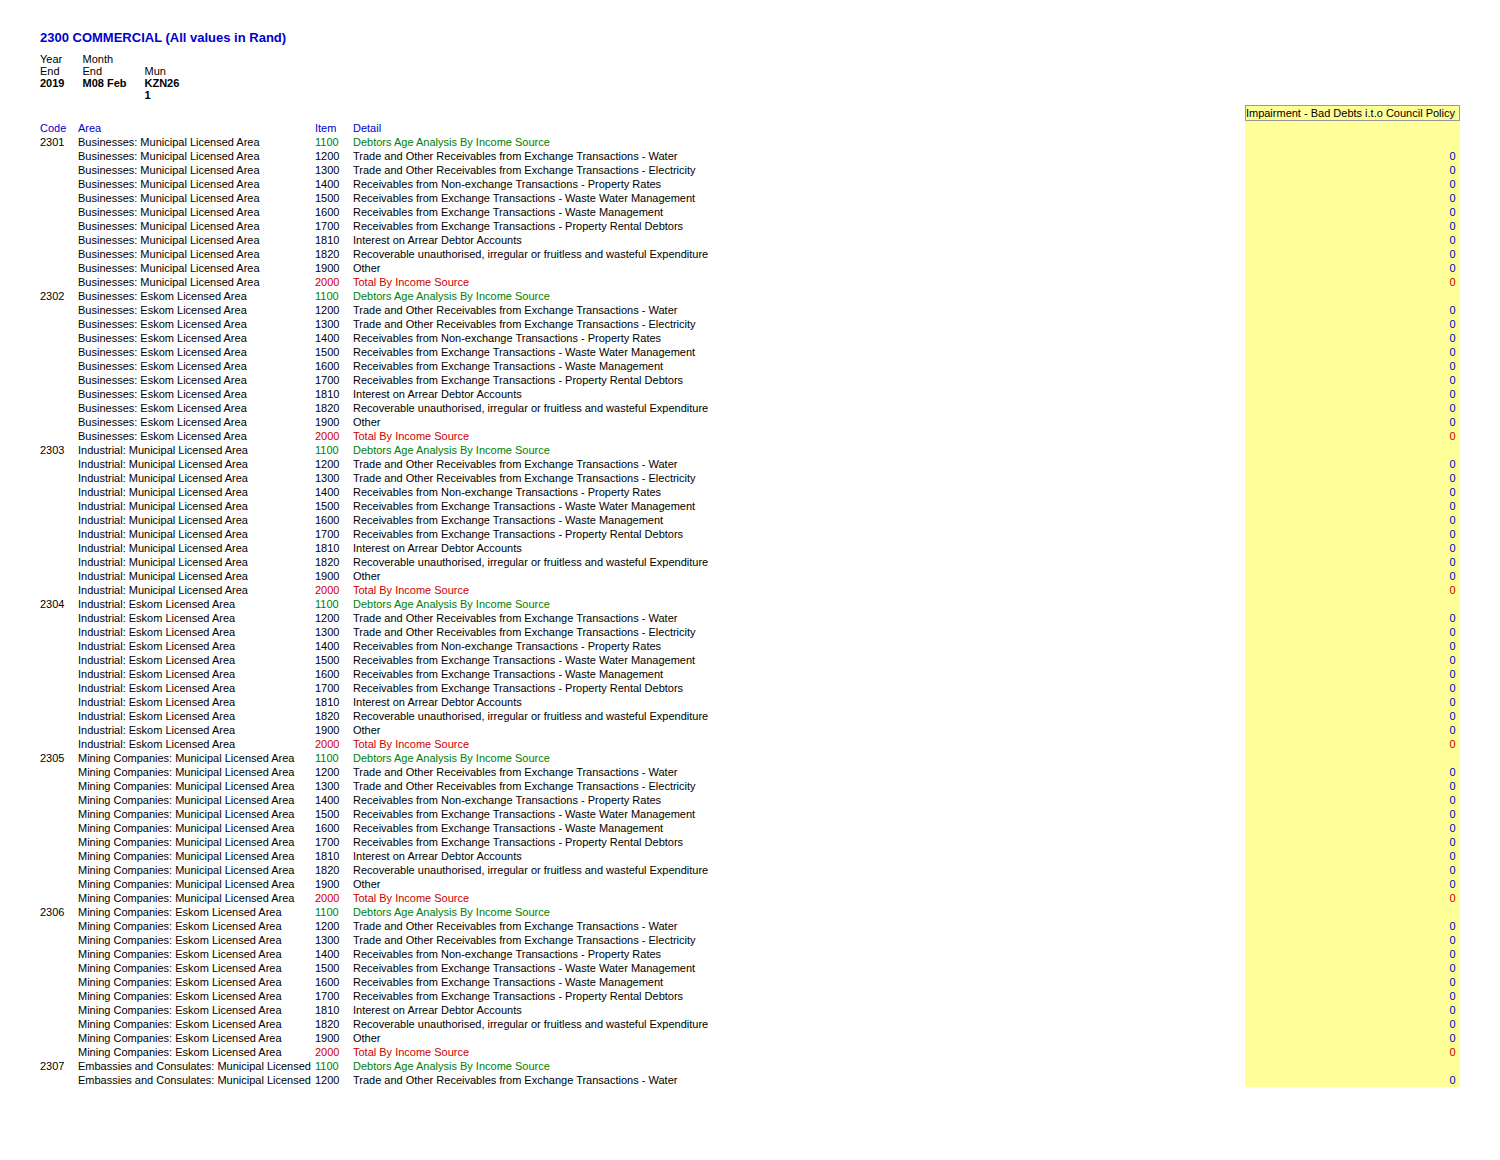2300 COMMERCIAL (All values in Rand)
| Year | Month | |
| End | End | Mun |
| 2019 | M08 Feb | KZN26 1 |
| | | | | Impairment - Bad Debts i.t.o Council Policy |
| --- | --- | --- | --- | --- |
| Code | Area | Item | Detail | |
| 2301 | Businesses: Municipal Licensed Area | 1100 | Debtors Age Analysis By Income Source | |
| | Businesses: Municipal Licensed Area | 1200 | Trade and Other Receivables from Exchange Transactions - Water | 0 |
| | Businesses: Municipal Licensed Area | 1300 | Trade and Other Receivables from Exchange Transactions - Electricity | 0 |
| | Businesses: Municipal Licensed Area | 1400 | Receivables from Non-exchange Transactions - Property Rates | 0 |
| | Businesses: Municipal Licensed Area | 1500 | Receivables from Exchange Transactions - Waste Water Management | 0 |
| | Businesses: Municipal Licensed Area | 1600 | Receivables from Exchange Transactions - Waste Management | 0 |
| | Businesses: Municipal Licensed Area | 1700 | Receivables from Exchange Transactions - Property Rental Debtors | 0 |
| | Businesses: Municipal Licensed Area | 1810 | Interest on Arrear Debtor Accounts | 0 |
| | Businesses: Municipal Licensed Area | 1820 | Recoverable unauthorised, irregular or fruitless and wasteful Expenditure | 0 |
| | Businesses: Municipal Licensed Area | 1900 | Other | 0 |
| | Businesses: Municipal Licensed Area | 2000 | Total By Income Source | 0 |
| 2302 | Businesses: Eskom Licensed Area | 1100 | Debtors Age Analysis By Income Source | |
| | Businesses: Eskom Licensed Area | 1200 | Trade and Other Receivables from Exchange Transactions - Water | 0 |
| | Businesses: Eskom Licensed Area | 1300 | Trade and Other Receivables from Exchange Transactions - Electricity | 0 |
| | Businesses: Eskom Licensed Area | 1400 | Receivables from Non-exchange Transactions - Property Rates | 0 |
| | Businesses: Eskom Licensed Area | 1500 | Receivables from Exchange Transactions - Waste Water Management | 0 |
| | Businesses: Eskom Licensed Area | 1600 | Receivables from Exchange Transactions - Waste Management | 0 |
| | Businesses: Eskom Licensed Area | 1700 | Receivables from Exchange Transactions - Property Rental Debtors | 0 |
| | Businesses: Eskom Licensed Area | 1810 | Interest on Arrear Debtor Accounts | 0 |
| | Businesses: Eskom Licensed Area | 1820 | Recoverable unauthorised, irregular or fruitless and wasteful Expenditure | 0 |
| | Businesses: Eskom Licensed Area | 1900 | Other | 0 |
| | Businesses: Eskom Licensed Area | 2000 | Total By Income Source | 0 |
| 2303 | Industrial: Municipal Licensed Area | 1100 | Debtors Age Analysis By Income Source | |
| | Industrial: Municipal Licensed Area | 1200 | Trade and Other Receivables from Exchange Transactions - Water | 0 |
| | Industrial: Municipal Licensed Area | 1300 | Trade and Other Receivables from Exchange Transactions - Electricity | 0 |
| | Industrial: Municipal Licensed Area | 1400 | Receivables from Non-exchange Transactions - Property Rates | 0 |
| | Industrial: Municipal Licensed Area | 1500 | Receivables from Exchange Transactions - Waste Water Management | 0 |
| | Industrial: Municipal Licensed Area | 1600 | Receivables from Exchange Transactions - Waste Management | 0 |
| | Industrial: Municipal Licensed Area | 1700 | Receivables from Exchange Transactions - Property Rental Debtors | 0 |
| | Industrial: Municipal Licensed Area | 1810 | Interest on Arrear Debtor Accounts | 0 |
| | Industrial: Municipal Licensed Area | 1820 | Recoverable unauthorised, irregular or fruitless and wasteful Expenditure | 0 |
| | Industrial: Municipal Licensed Area | 1900 | Other | 0 |
| | Industrial: Municipal Licensed Area | 2000 | Total By Income Source | 0 |
| 2304 | Industrial: Eskom Licensed Area | 1100 | Debtors Age Analysis By Income Source | |
| | Industrial: Eskom Licensed Area | 1200 | Trade and Other Receivables from Exchange Transactions - Water | 0 |
| | Industrial: Eskom Licensed Area | 1300 | Trade and Other Receivables from Exchange Transactions - Electricity | 0 |
| | Industrial: Eskom Licensed Area | 1400 | Receivables from Non-exchange Transactions - Property Rates | 0 |
| | Industrial: Eskom Licensed Area | 1500 | Receivables from Exchange Transactions - Waste Water Management | 0 |
| | Industrial: Eskom Licensed Area | 1600 | Receivables from Exchange Transactions - Waste Management | 0 |
| | Industrial: Eskom Licensed Area | 1700 | Receivables from Exchange Transactions - Property Rental Debtors | 0 |
| | Industrial: Eskom Licensed Area | 1810 | Interest on Arrear Debtor Accounts | 0 |
| | Industrial: Eskom Licensed Area | 1820 | Recoverable unauthorised, irregular or fruitless and wasteful Expenditure | 0 |
| | Industrial: Eskom Licensed Area | 1900 | Other | 0 |
| | Industrial: Eskom Licensed Area | 2000 | Total By Income Source | 0 |
| 2305 | Mining Companies: Municipal Licensed Area | 1100 | Debtors Age Analysis By Income Source | |
| | Mining Companies: Municipal Licensed Area | 1200 | Trade and Other Receivables from Exchange Transactions - Water | 0 |
| | Mining Companies: Municipal Licensed Area | 1300 | Trade and Other Receivables from Exchange Transactions - Electricity | 0 |
| | Mining Companies: Municipal Licensed Area | 1400 | Receivables from Non-exchange Transactions - Property Rates | 0 |
| | Mining Companies: Municipal Licensed Area | 1500 | Receivables from Exchange Transactions - Waste Water Management | 0 |
| | Mining Companies: Municipal Licensed Area | 1600 | Receivables from Exchange Transactions - Waste Management | 0 |
| | Mining Companies: Municipal Licensed Area | 1700 | Receivables from Exchange Transactions - Property Rental Debtors | 0 |
| | Mining Companies: Municipal Licensed Area | 1810 | Interest on Arrear Debtor Accounts | 0 |
| | Mining Companies: Municipal Licensed Area | 1820 | Recoverable unauthorised, irregular or fruitless and wasteful Expenditure | 0 |
| | Mining Companies: Municipal Licensed Area | 1900 | Other | 0 |
| | Mining Companies: Municipal Licensed Area | 2000 | Total By Income Source | 0 |
| 2306 | Mining Companies: Eskom Licensed Area | 1100 | Debtors Age Analysis By Income Source | |
| | Mining Companies: Eskom Licensed Area | 1200 | Trade and Other Receivables from Exchange Transactions - Water | 0 |
| | Mining Companies: Eskom Licensed Area | 1300 | Trade and Other Receivables from Exchange Transactions - Electricity | 0 |
| | Mining Companies: Eskom Licensed Area | 1400 | Receivables from Non-exchange Transactions - Property Rates | 0 |
| | Mining Companies: Eskom Licensed Area | 1500 | Receivables from Exchange Transactions - Waste Water Management | 0 |
| | Mining Companies: Eskom Licensed Area | 1600 | Receivables from Exchange Transactions - Waste Management | 0 |
| | Mining Companies: Eskom Licensed Area | 1700 | Receivables from Exchange Transactions - Property Rental Debtors | 0 |
| | Mining Companies: Eskom Licensed Area | 1810 | Interest on Arrear Debtor Accounts | 0 |
| | Mining Companies: Eskom Licensed Area | 1820 | Recoverable unauthorised, irregular or fruitless and wasteful Expenditure | 0 |
| | Mining Companies: Eskom Licensed Area | 1900 | Other | 0 |
| | Mining Companies: Eskom Licensed Area | 2000 | Total By Income Source | 0 |
| 2307 | Embassies and Consulates: Municipal Licensed | 1100 | Debtors Age Analysis By Income Source | |
| | Embassies and Consulates: Municipal Licensed | 1200 | Trade and Other Receivables from Exchange Transactions - Water | 0 |